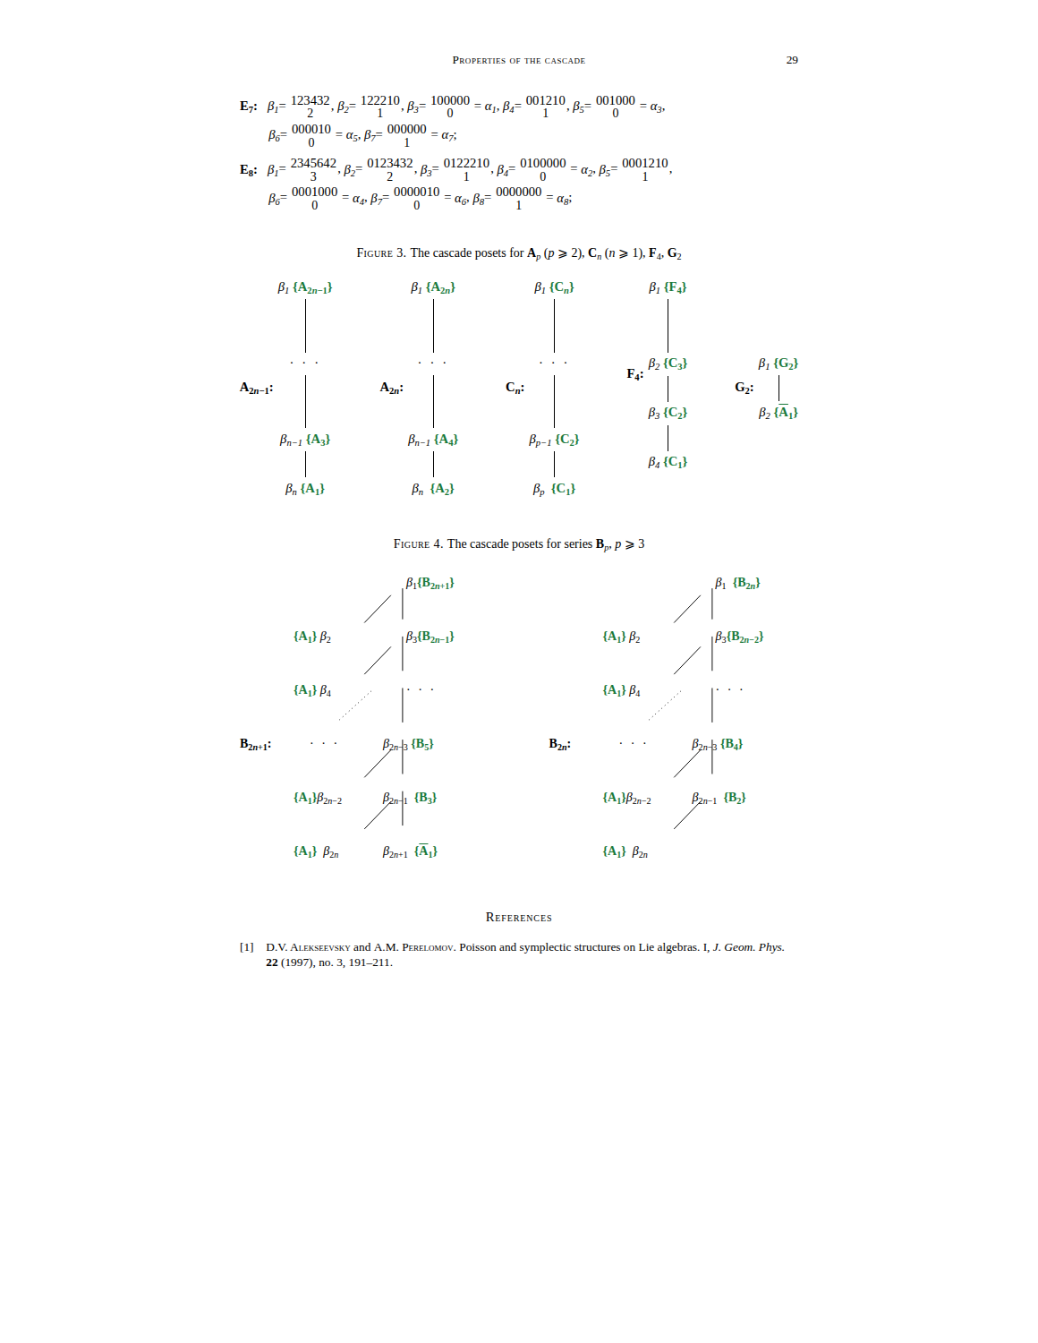Properties of the cascade 29
E7: β1= 1234322, β2= 1222101, β3= 1000000 = α1, β4= 0012101, β5= 0010000 = α3,
β6= 0000100 = α5, β7= 0000001 = α7;
E8: β1= 23456423, β2= 01234322, β3= 01222101, β4= 01000000 = α2, β5= 00012101,
β6= 00010000 = α4, β7= 00000100 = α6, β8= 00000001 = α8;
Figure 3. The cascade posets for Ap (p ⩾ 2), Cn (n ⩾ 1), F 4, G 2
A2n−1:
β1 {A2n−1}
· · ·
βn−1 {A3}
βn {A1}
A2n:
β1 {A2n}
· · ·
βn−1 {A4}
βn {A2}
Cn:
β1 {Cn}
· · ·
βp−1 {C2}
βp {C1}
F4:
β1 {F4}
β2 {C3}
β3 {C2}
β4 {C1}
G2:
β1 {G2}
β2 {A 1}
Figure 4. The cascade posets for series Bp, p ⩾ 3
β 1{B2n+1}
β 3{B2n−1}
{A1} β 2
{A1} β 4
· · ·
B2n+1:
· · ·
β 2n−3 {B5}
{A1}β 2n−2
β 2n−1 {B3}
{A1} β 2n
β 2n+1 {A 1}
β 1 {B2n}
β 3{B2n−2}
{A1} β 2
{A1} β 4
· · ·
B2n:
· · ·
β 2n−3 {B4}
{A1}β 2n−2
β 2n−1 {B2}
{A1} β 2n
References
[1]
D.V. Alekseevsky and A.M. Perelomov. Poisson and symplectic structures on Lie algebras. I, J. Geom. Phys. 22 (1997), no. 3, 191–211.